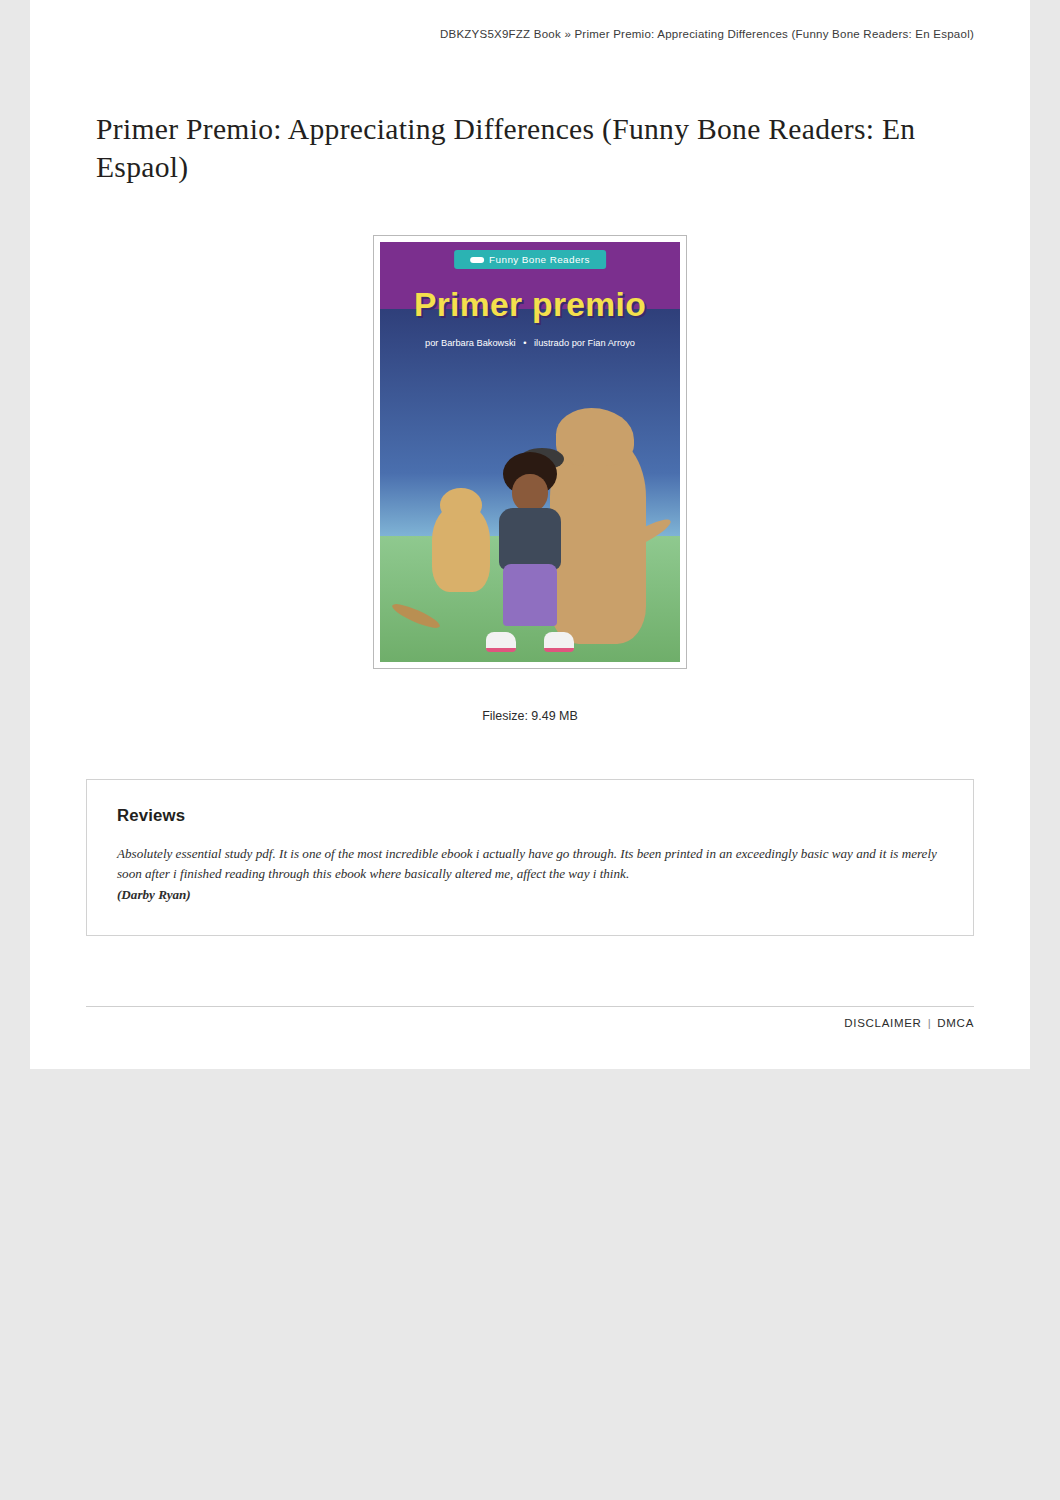DBKZYS5X9FZZ Book » Primer Premio: Appreciating Differences (Funny Bone Readers: En Espaol)
Primer Premio: Appreciating Differences (Funny Bone Readers: En Espaol)
Funny Bone Readers
Primer premio
por Barbara Bakowski • ilustrado por Fian Arroyo
Filesize: 9.49 MB
Reviews
Absolutely essential study pdf. It is one of the most incredible ebook i actually have go through. Its been printed in an exceedingly basic way and it is merely soon after i finished reading through this ebook where basically altered me, affect the way i think.
(Darby Ryan)
DISCLAIMER|DMCA